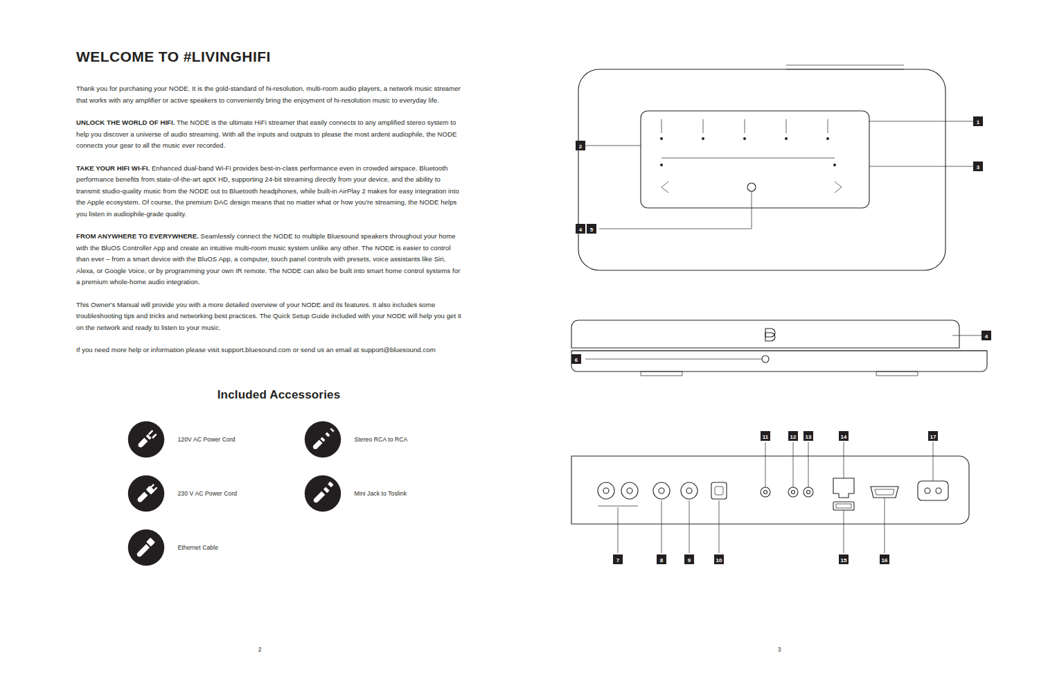Welcome to #LivingHiFi
Thank you for purchasing your NODE. It is the gold-standard of hi-resolution, multi-room audio players, a network music streamer that works with any amplifier or active speakers to conveniently bring the enjoyment of hi-resolution music to everyday life.
UNLOCK THE WORLD OF HIFI. The NODE is the ultimate HiFi streamer that easily connects to any amplified stereo system to help you discover a universe of audio streaming. With all the inputs and outputs to please the most ardent audiophile, the NODE connects your gear to all the music ever recorded.
TAKE YOUR HIFI WI-FI. Enhanced dual-band Wi-Fi provides best-in-class performance even in crowded airspace. Bluetooth performance benefits from state-of-the-art aptX HD, supporting 24-bit streaming directly from your device, and the ability to transmit studio-quality music from the NODE out to Bluetooth headphones, while built-in AirPlay 2 makes for easy integration into the Apple ecosystem. Of course, the premium DAC design means that no matter what or how you're streaming, the NODE helps you listen in audiophile-grade quality.
FROM ANYWHERE TO EVERYWHERE. Seamlessly connect the NODE to multiple Bluesound speakers throughout your home with the BluOS Controller App and create an intuitive multi-room music system unlike any other. The NODE is easier to control than ever – from a smart device with the BluOS App, a computer, touch panel controls with presets, voice assistants like Siri, Alexa, or Google Voice, or by programming your own IR remote. The NODE can also be built into smart home control systems for a premium whole-home audio integration.
This Owner's Manual will provide you with a more detailed overview of your NODE and its features. It also includes some troubleshooting tips and tricks and networking best practices. The Quick Setup Guide included with your NODE will help you get it on the network and ready to listen to your music.
If you need more help or information please visit support.bluesound.com or send us an email at support@bluesound.com
Included Accessories
120V AC Power Cord
230 V AC Power Cord
Ethernet Cable
Stereo RCA to RCA
Mini Jack to Toslink
2
1 2 3 4 5 4 6 11 12 13 14 17 7 8 9 10 15 16
3